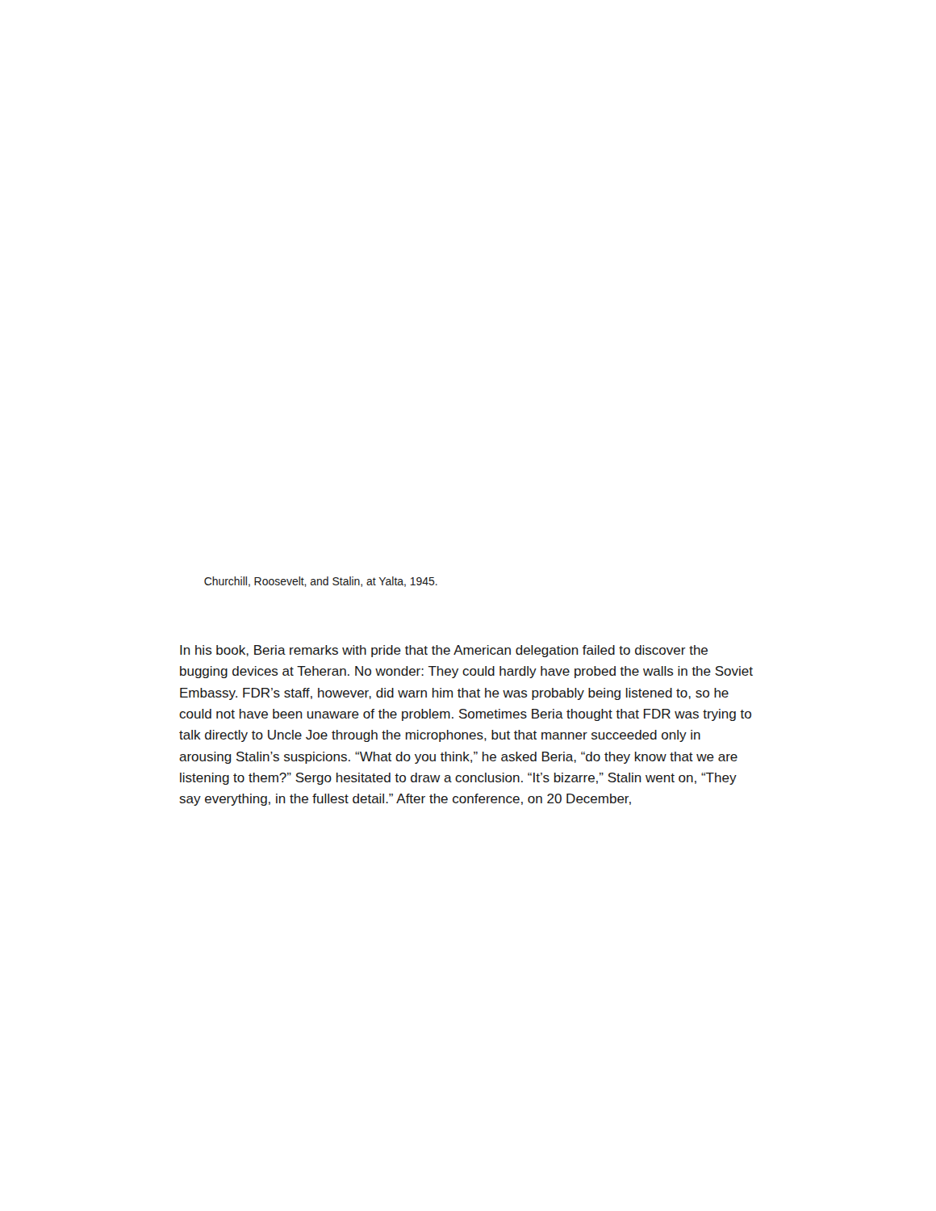Churchill, Roosevelt, and Stalin, at Yalta, 1945.
In his book, Beria remarks with pride that the American delegation failed to discover the bugging devices at Teheran. No wonder: They could hardly have probed the walls in the Soviet Embassy. FDR’s staff, however, did warn him that he was probably being listened to, so he could not have been unaware of the problem. Sometimes Beria thought that FDR was trying to talk directly to Uncle Joe through the microphones, but that manner succeeded only in arousing Stalin’s suspicions. “What do you think,” he asked Beria, “do they know that we are listening to them?” Sergo hesitated to draw a conclusion. “It’s bizarre,” Stalin went on, “They say everything, in the fullest detail.” After the conference, on 20 December,